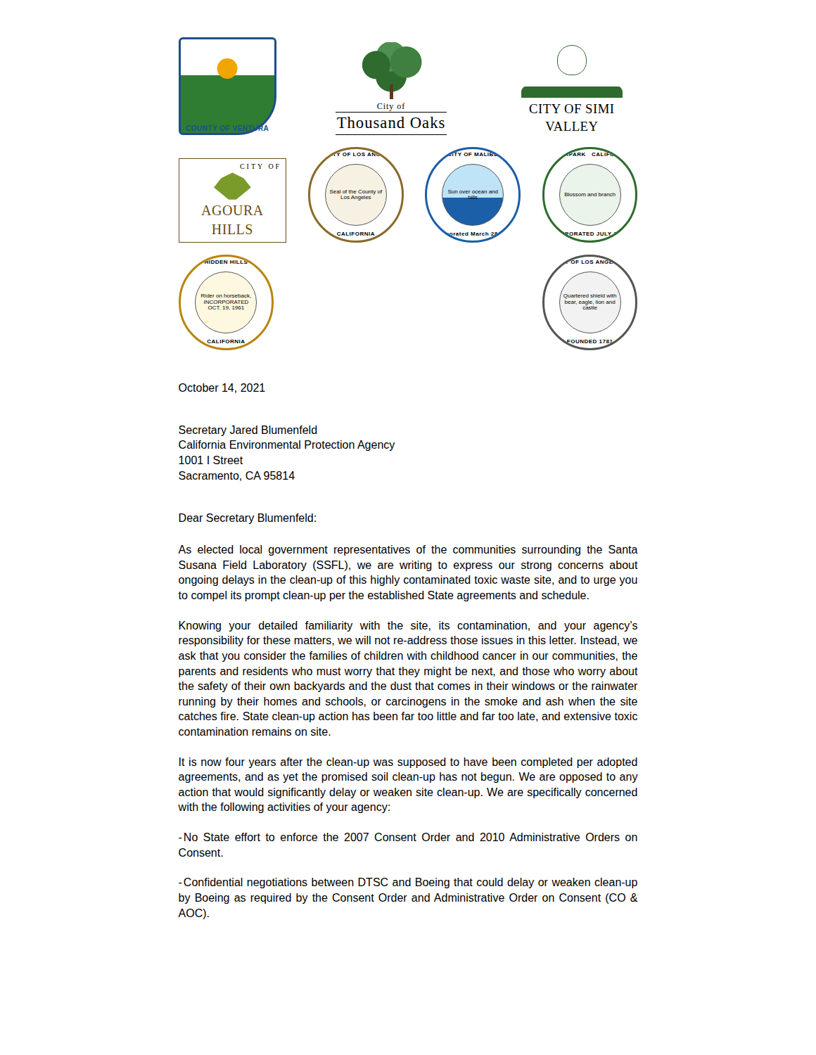COUNTY OF VENTURA
City of
Thousand Oaks
CITY OF SIMI VALLEY
CITY OF
AGOURA HILLS
COUNTY OF LOS ANGELES Seal of the County of Los Angeles CALIFORNIA
CITY OF MALIBU Sun over ocean and hills Incorporated March 28, 1991
MOORPARK CALIFORNIA Blossom and branch INCORPORATED JULY 1, 1983
HIDDEN HILLS Rider on horseback, INCORPORATED OCT. 19, 1961 CALIFORNIA
CITY OF LOS ANGELES Quartered shield with bear, eagle, lion and castle FOUNDED 1781
October 14, 2021
Secretary Jared Blumenfeld
California Environmental Protection Agency
1001 I Street
Sacramento, CA 95814
Dear Secretary Blumenfeld:
As elected local government representatives of the communities surrounding the Santa Susana Field Laboratory (SSFL), we are writing to express our strong concerns about ongoing delays in the clean-up of this highly contaminated toxic waste site, and to urge you to compel its prompt clean-up per the established State agreements and schedule.
Knowing your detailed familiarity with the site, its contamination, and your agency’s responsibility for these matters, we will not re-address those issues in this letter. Instead, we ask that you consider the families of children with childhood cancer in our communities, the parents and residents who must worry that they might be next, and those who worry about the safety of their own backyards and the dust that comes in their windows or the rainwater running by their homes and schools, or carcinogens in the smoke and ash when the site catches fire. State clean-up action has been far too little and far too late, and extensive toxic contamination remains on site.
It is now four years after the clean-up was supposed to have been completed per adopted agreements, and as yet the promised soil clean-up has not begun. We are opposed to any action that would significantly delay or weaken site clean-up. We are specifically concerned with the following activities of your agency:
No State effort to enforce the 2007 Consent Order and 2010 Administrative Orders on Consent.
Confidential negotiations between DTSC and Boeing that could delay or weaken clean-up by Boeing as required by the Consent Order and Administrative Order on Consent (CO & AOC).